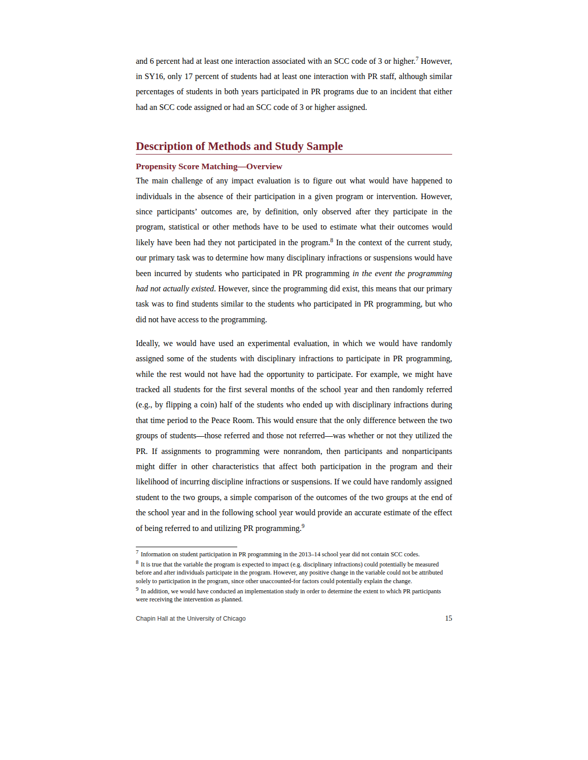and 6 percent had at least one interaction associated with an SCC code of 3 or higher.7 However, in SY16, only 17 percent of students had at least one interaction with PR staff, although similar percentages of students in both years participated in PR programs due to an incident that either had an SCC code assigned or had an SCC code of 3 or higher assigned.
Description of Methods and Study Sample
Propensity Score Matching—Overview
The main challenge of any impact evaluation is to figure out what would have happened to individuals in the absence of their participation in a given program or intervention. However, since participants’ outcomes are, by definition, only observed after they participate in the program, statistical or other methods have to be used to estimate what their outcomes would likely have been had they not participated in the program.8 In the context of the current study, our primary task was to determine how many disciplinary infractions or suspensions would have been incurred by students who participated in PR programming in the event the programming had not actually existed. However, since the programming did exist, this means that our primary task was to find students similar to the students who participated in PR programming, but who did not have access to the programming.
Ideally, we would have used an experimental evaluation, in which we would have randomly assigned some of the students with disciplinary infractions to participate in PR programming, while the rest would not have had the opportunity to participate. For example, we might have tracked all students for the first several months of the school year and then randomly referred (e.g., by flipping a coin) half of the students who ended up with disciplinary infractions during that time period to the Peace Room. This would ensure that the only difference between the two groups of students—those referred and those not referred—was whether or not they utilized the PR. If assignments to programming were nonrandom, then participants and nonparticipants might differ in other characteristics that affect both participation in the program and their likelihood of incurring discipline infractions or suspensions. If we could have randomly assigned student to the two groups, a simple comparison of the outcomes of the two groups at the end of the school year and in the following school year would provide an accurate estimate of the effect of being referred to and utilizing PR programming.9
7 Information on student participation in PR programming in the 2013–14 school year did not contain SCC codes.
8 It is true that the variable the program is expected to impact (e.g. disciplinary infractions) could potentially be measured before and after individuals participate in the program. However, any positive change in the variable could not be attributed solely to participation in the program, since other unaccounted-for factors could potentially explain the change.
9 In addition, we would have conducted an implementation study in order to determine the extent to which PR participants were receiving the intervention as planned.
Chapin Hall at the University of Chicago 15